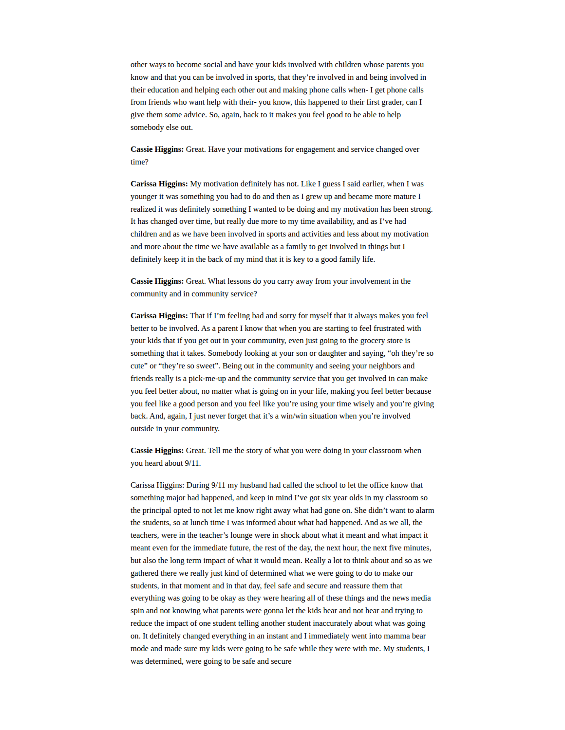other ways to become social and have your kids involved with children whose parents you know and that you can be involved in sports, that they’re involved in and being involved in their education and helping each other out and making phone calls when- I get phone calls from friends who want help with their- you know, this happened to their first grader, can I give them some advice. So, again, back to it makes you feel good to be able to help somebody else out.
Cassie Higgins: Great. Have your motivations for engagement and service changed over time?
Carissa Higgins: My motivation definitely has not. Like I guess I said earlier, when I was younger it was something you had to do and then as I grew up and became more mature I realized it was definitely something I wanted to be doing and my motivation has been strong. It has changed over time, but really due more to my time availability, and as I’ve had children and as we have been involved in sports and activities and less about my motivation and more about the time we have available as a family to get involved in things but I definitely keep it in the back of my mind that it is key to a good family life.
Cassie Higgins: Great. What lessons do you carry away from your involvement in the community and in community service?
Carissa Higgins: That if I’m feeling bad and sorry for myself that it always makes you feel better to be involved. As a parent I know that when you are starting to feel frustrated with your kids that if you get out in your community, even just going to the grocery store is something that it takes. Somebody looking at your son or daughter and saying, “oh they’re so cute” or “they’re so sweet”. Being out in the community and seeing your neighbors and friends really is a pick-me-up and the community service that you get involved in can make you feel better about, no matter what is going on in your life, making you feel better because you feel like a good person and you feel like you’re using your time wisely and you’re giving back. And, again, I just never forget that it’s a win/win situation when you’re involved outside in your community.
Cassie Higgins: Great. Tell me the story of what you were doing in your classroom when you heard about 9/11.
Carissa Higgins: During 9/11 my husband had called the school to let the office know that something major had happened, and keep in mind I’ve got six year olds in my classroom so the principal opted to not let me know right away what had gone on. She didn’t want to alarm the students, so at lunch time I was informed about what had happened. And as we all, the teachers, were in the teacher’s lounge were in shock about what it meant and what impact it meant even for the immediate future, the rest of the day, the next hour, the next five minutes, but also the long term impact of what it would mean. Really a lot to think about and so as we gathered there we really just kind of determined what we were going to do to make our students, in that moment and in that day, feel safe and secure and reassure them that everything was going to be okay as they were hearing all of these things and the news media spin and not knowing what parents were gonna let the kids hear and not hear and trying to reduce the impact of one student telling another student inaccurately about what was going on. It definitely changed everything in an instant and I immediately went into mamma bear mode and made sure my kids were going to be safe while they were with me. My students, I was determined, were going to be safe and secure